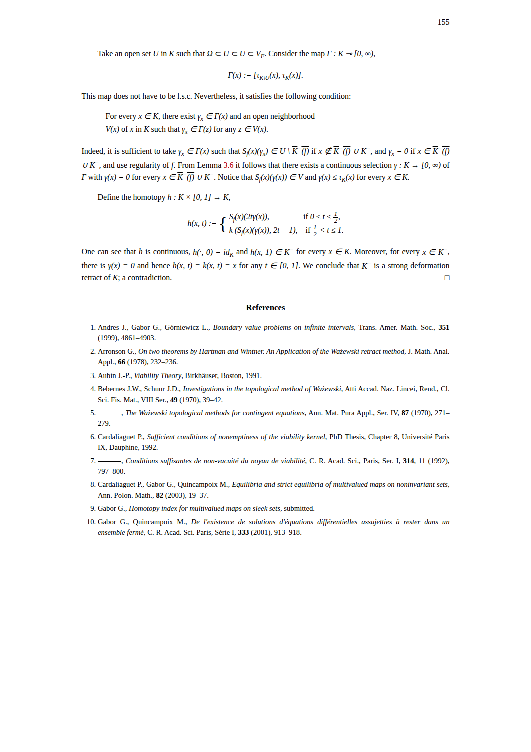155
Take an open set U in K such that Ω ⊂ U ⊂ U ⊂ VF. Consider the map Γ : K ⊸ [0, ∞),
Γ(x) := [τK\U(x), τK(x)].
This map does not have to be l.s.c. Nevertheless, it satisfies the following condition:
For every x ∈ K, there exist γx ∈ Γ(x) and an open neighborhood
V(x) of x in K such that γx ∈ Γ(z) for any z ∈ V(x).
Indeed, it is sufficient to take γx ∈ Γ(x) such that Sf(x)(γx) ∈ U \ K−(f) if x ∉ K−(f) ∪ K−, and γx = 0 if x ∈ K−(f) ∪ K−, and use regularity of f. From Lemma 3.6 it follows that there exists a continuous selection γ : K → [0, ∞) of Γ with γ(x) = 0 for every x ∈ K−(f) ∪ K−. Notice that Sf(x)(γ(x)) ∈ V and γ(x) ≤ τK(x) for every x ∈ K.
Define the homotopy h : K × [0, 1] → K,
h(x, t) := { Sf(x)(2tγ(x)), if 0 ≤ t ≤ 12, k (Sf(x)(γ(x)), 2t − 1), if 12 < t ≤ 1.
One can see that h is continuous, h(·, 0) = idK and h(x, 1) ∈ K− for every x ∈ K. Moreover, for every x ∈ K−, there is γ(x) = 0 and hence h(x, t) = k(x, t) = x for any t ∈ [0, 1]. We conclude that K− is a strong deformation retract of K; a contradiction. □
References
Andres J., Gabor G., Górniewicz L., Boundary value problems on infinite intervals, Trans. Amer. Math. Soc., 351 (1999), 4861–4903.
Arronson G., On two theorems by Hartman and Wintner. An Application of the Ważewski retract method, J. Math. Anal. Appl., 66 (1978), 232–236.
Aubin J.-P., Viability Theory, Birkhäuser, Boston, 1991.
Bebernes J.W., Schuur J.D., Investigations in the topological method of Ważewski, Atti Accad. Naz. Lincei, Rend., Cl. Sci. Fis. Mat., VIII Ser., 49 (1970), 39–42.
, The Ważewski topological methods for contingent equations, Ann. Mat. Pura Appl., Ser. IV, 87 (1970), 271–279.
Cardaliaguet P., Sufficient conditions of nonemptiness of the viability kernel, PhD Thesis, Chapter 8, Université Paris IX, Dauphine, 1992.
, Conditions suffisantes de non-vacuité du noyau de viabilité, C. R. Acad. Sci., Paris, Ser. I, 314, 11 (1992), 797–800.
Cardaliaguet P., Gabor G., Quincampoix M., Equilibria and strict equilibria of multivalued maps on noninvariant sets, Ann. Polon. Math., 82 (2003), 19–37.
Gabor G., Homotopy index for multivalued maps on sleek sets, submitted.
Gabor G., Quincampoix M., De l'existence de solutions d'équations différentielles assujetties à rester dans un ensemble fermé, C. R. Acad. Sci. Paris, Série I, 333 (2001), 913–918.